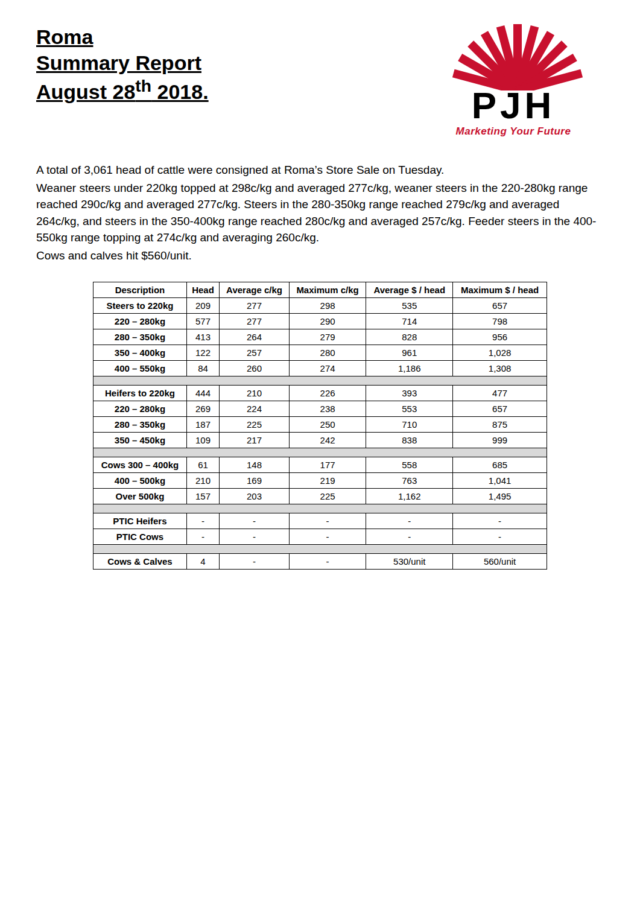Roma
Summary Report
August 28th 2018.
PJH
Marketing Your Future
A total of 3,061 head of cattle were consigned at Roma’s Store Sale on Tuesday.
Weaner steers under 220kg topped at 298c/kg and averaged 277c/kg, weaner steers in the 220-280kg range reached 290c/kg and averaged 277c/kg. Steers in the 280-350kg range reached 279c/kg and averaged 264c/kg, and steers in the 350-400kg range reached 280c/kg and averaged 257c/kg. Feeder steers in the 400-550kg range topping at 274c/kg and averaging 260c/kg.
Cows and calves hit $560/unit.
| Description | Head | Average c/kg | Maximum c/kg | Average $ / head | Maximum $ / head |
| --- | --- | --- | --- | --- | --- |
| Steers to 220kg | 209 | 277 | 298 | 535 | 657 |
| 220 – 280kg | 577 | 277 | 290 | 714 | 798 |
| 280 – 350kg | 413 | 264 | 279 | 828 | 956 |
| 350 – 400kg | 122 | 257 | 280 | 961 | 1,028 |
| 400 – 550kg | 84 | 260 | 274 | 1,186 | 1,308 |
| Heifers to 220kg | 444 | 210 | 226 | 393 | 477 |
| 220 – 280kg | 269 | 224 | 238 | 553 | 657 |
| 280 – 350kg | 187 | 225 | 250 | 710 | 875 |
| 350 – 450kg | 109 | 217 | 242 | 838 | 999 |
| Cows 300 – 400kg | 61 | 148 | 177 | 558 | 685 |
| 400 – 500kg | 210 | 169 | 219 | 763 | 1,041 |
| Over 500kg | 157 | 203 | 225 | 1,162 | 1,495 |
| PTIC Heifers | - | - | - | - | - |
| PTIC Cows | - | - | - | - | - |
| Cows & Calves | 4 | - | - | 530/unit | 560/unit |